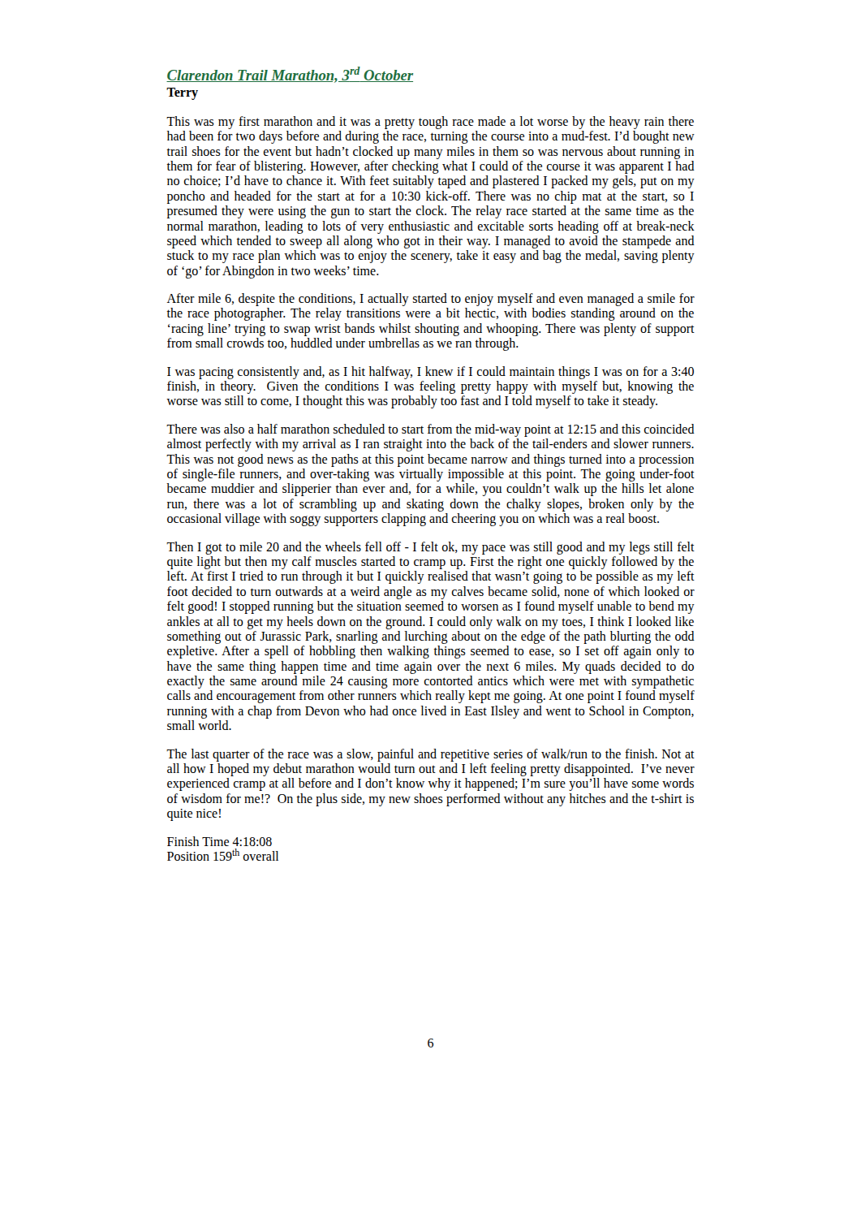Clarendon Trail Marathon, 3rd October
Terry
This was my first marathon and it was a pretty tough race made a lot worse by the heavy rain there had been for two days before and during the race, turning the course into a mud-fest. I’d bought new trail shoes for the event but hadn’t clocked up many miles in them so was nervous about running in them for fear of blistering. However, after checking what I could of the course it was apparent I had no choice; I’d have to chance it. With feet suitably taped and plastered I packed my gels, put on my poncho and headed for the start at for a 10:30 kick-off. There was no chip mat at the start, so I presumed they were using the gun to start the clock. The relay race started at the same time as the normal marathon, leading to lots of very enthusiastic and excitable sorts heading off at break-neck speed which tended to sweep all along who got in their way. I managed to avoid the stampede and stuck to my race plan which was to enjoy the scenery, take it easy and bag the medal, saving plenty of ‘go’ for Abingdon in two weeks’ time.
After mile 6, despite the conditions, I actually started to enjoy myself and even managed a smile for the race photographer. The relay transitions were a bit hectic, with bodies standing around on the ‘racing line’ trying to swap wrist bands whilst shouting and whooping. There was plenty of support from small crowds too, huddled under umbrellas as we ran through.
I was pacing consistently and, as I hit halfway, I knew if I could maintain things I was on for a 3:40 finish, in theory. Given the conditions I was feeling pretty happy with myself but, knowing the worse was still to come, I thought this was probably too fast and I told myself to take it steady.
There was also a half marathon scheduled to start from the mid-way point at 12:15 and this coincided almost perfectly with my arrival as I ran straight into the back of the tail-enders and slower runners. This was not good news as the paths at this point became narrow and things turned into a procession of single-file runners, and over-taking was virtually impossible at this point. The going under-foot became muddier and slipperier than ever and, for a while, you couldn’t walk up the hills let alone run, there was a lot of scrambling up and skating down the chalky slopes, broken only by the occasional village with soggy supporters clapping and cheering you on which was a real boost.
Then I got to mile 20 and the wheels fell off - I felt ok, my pace was still good and my legs still felt quite light but then my calf muscles started to cramp up. First the right one quickly followed by the left. At first I tried to run through it but I quickly realised that wasn’t going to be possible as my left foot decided to turn outwards at a weird angle as my calves became solid, none of which looked or felt good! I stopped running but the situation seemed to worsen as I found myself unable to bend my ankles at all to get my heels down on the ground. I could only walk on my toes, I think I looked like something out of Jurassic Park, snarling and lurching about on the edge of the path blurting the odd expletive. After a spell of hobbling then walking things seemed to ease, so I set off again only to have the same thing happen time and time again over the next 6 miles. My quads decided to do exactly the same around mile 24 causing more contorted antics which were met with sympathetic calls and encouragement from other runners which really kept me going. At one point I found myself running with a chap from Devon who had once lived in East Ilsley and went to School in Compton, small world.
The last quarter of the race was a slow, painful and repetitive series of walk/run to the finish. Not at all how I hoped my debut marathon would turn out and I left feeling pretty disappointed. I’ve never experienced cramp at all before and I don’t know why it happened; I’m sure you’ll have some words of wisdom for me!? On the plus side, my new shoes performed without any hitches and the t-shirt is quite nice!
Finish Time 4:18:08
Position 159th overall
6